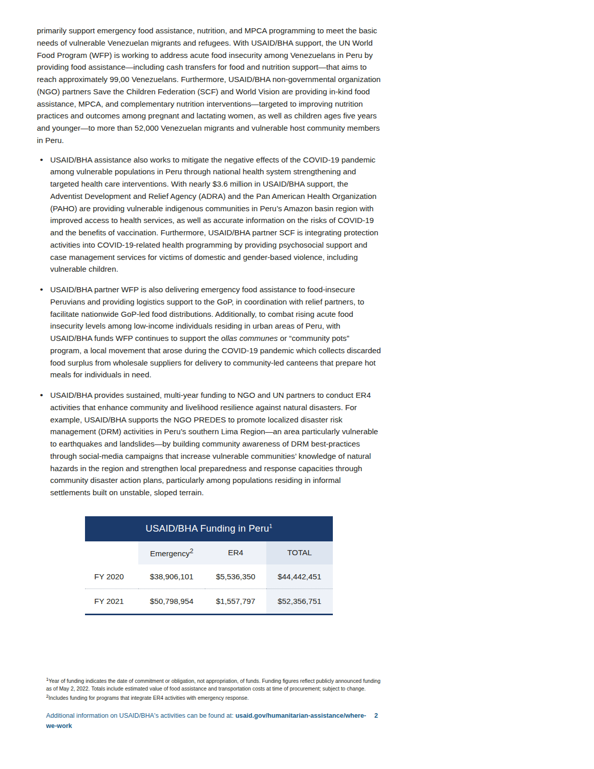primarily support emergency food assistance, nutrition, and MPCA programming to meet the basic needs of vulnerable Venezuelan migrants and refugees. With USAID/BHA support, the UN World Food Program (WFP) is working to address acute food insecurity among Venezuelans in Peru by providing food assistance—including cash transfers for food and nutrition support—that aims to reach approximately 99,00 Venezuelans. Furthermore, USAID/BHA non-governmental organization (NGO) partners Save the Children Federation (SCF) and World Vision are providing in-kind food assistance, MPCA, and complementary nutrition interventions—targeted to improving nutrition practices and outcomes among pregnant and lactating women, as well as children ages five years and younger—to more than 52,000 Venezuelan migrants and vulnerable host community members in Peru.
USAID/BHA assistance also works to mitigate the negative effects of the COVID-19 pandemic among vulnerable populations in Peru through national health system strengthening and targeted health care interventions. With nearly $3.6 million in USAID/BHA support, the Adventist Development and Relief Agency (ADRA) and the Pan American Health Organization (PAHO) are providing vulnerable indigenous communities in Peru’s Amazon basin region with improved access to health services, as well as accurate information on the risks of COVID-19 and the benefits of vaccination. Furthermore, USAID/BHA partner SCF is integrating protection activities into COVID-19-related health programming by providing psychosocial support and case management services for victims of domestic and gender-based violence, including vulnerable children.
USAID/BHA partner WFP is also delivering emergency food assistance to food-insecure Peruvians and providing logistics support to the GoP, in coordination with relief partners, to facilitate nationwide GoP-led food distributions. Additionally, to combat rising acute food insecurity levels among low-income individuals residing in urban areas of Peru, with USAID/BHA funds WFP continues to support the ollas communes or “community pots” program, a local movement that arose during the COVID-19 pandemic which collects discarded food surplus from wholesale suppliers for delivery to community-led canteens that prepare hot meals for individuals in need.
USAID/BHA provides sustained, multi-year funding to NGO and UN partners to conduct ER4 activities that enhance community and livelihood resilience against natural disasters. For example, USAID/BHA supports the NGO PREDES to promote localized disaster risk management (DRM) activities in Peru’s southern Lima Region—an area particularly vulnerable to earthquakes and landslides—by building community awareness of DRM best-practices through social-media campaigns that increase vulnerable communities’ knowledge of natural hazards in the region and strengthen local preparedness and response capacities through community disaster action plans, particularly among populations residing in informal settlements built on unstable, sloped terrain.
USAID/BHA Funding in Peru 1
| | Emergency 2 | ER4 | TOTAL |
| --- | --- | --- | --- |
| FY 2020 | $38,906,101 | $5,536,350 | $44,442,451 |
| FY 2021 | $50,798,954 | $1,557,797 | $52,356,751 |
1Year of funding indicates the date of commitment or obligation, not appropriation, of funds. Funding figures reflect publicly announced funding as of May 2, 2022. Totals include estimated value of food assistance and transportation costs at time of procurement; subject to change.
2Includes funding for programs that integrate ER4 activities with emergency response.
2 Additional information on USAID/BHA's activities can be found at: usaid.gov/humanitarian-assistance/where-we-work